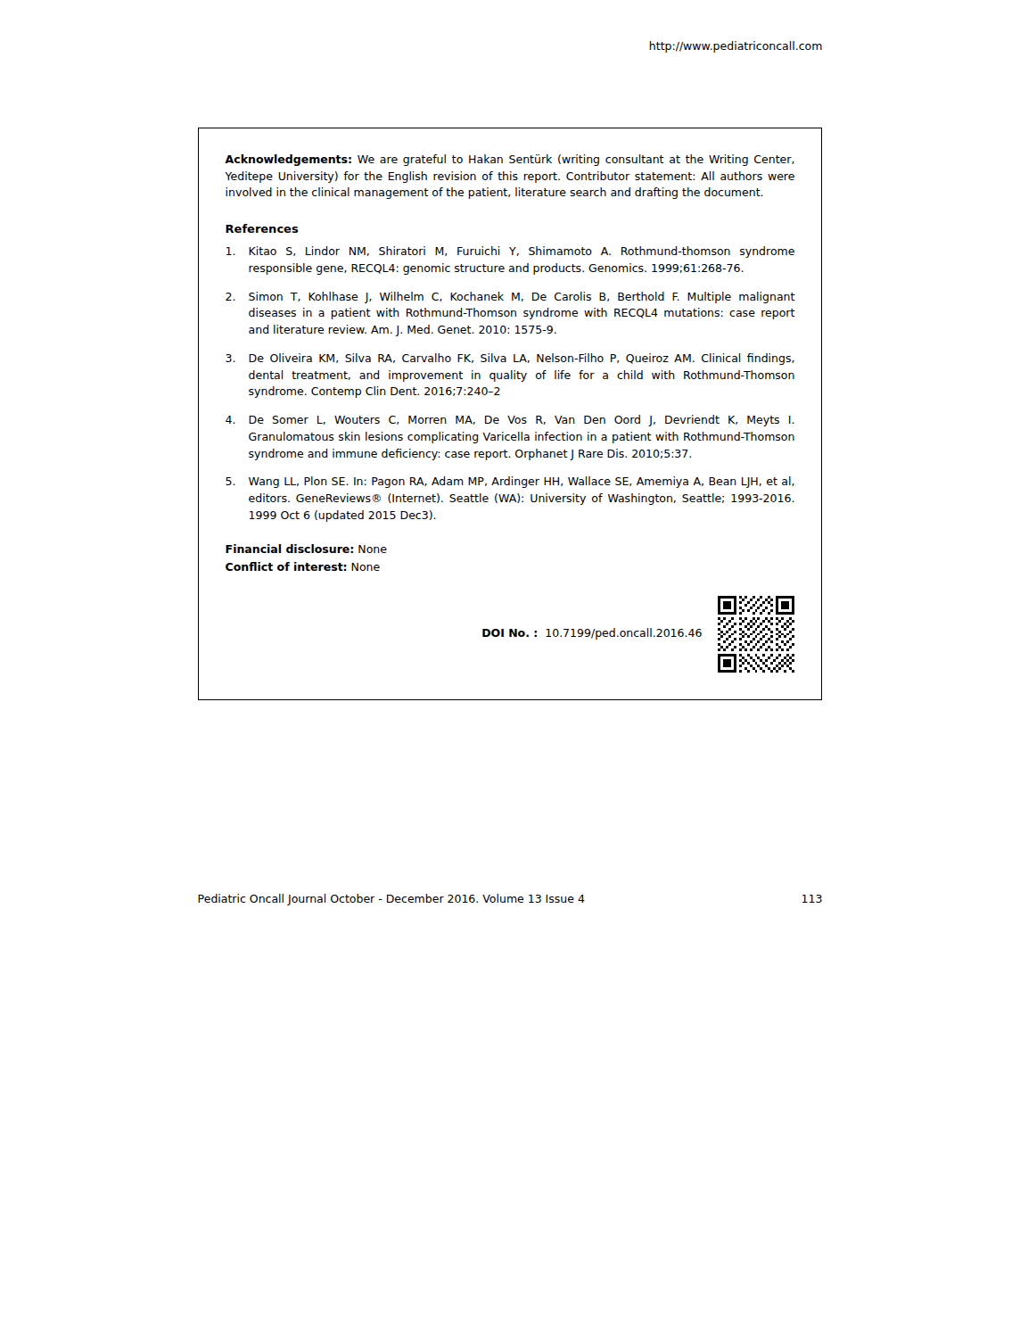http://www.pediatriconcall.com
Acknowledgements: We are grateful to Hakan Sentürk (writing consultant at the Writing Center, Yeditepe University) for the English revision of this report. Contributor statement: All authors were involved in the clinical management of the patient, literature search and drafting the document.
References
1. Kitao S, Lindor NM, Shiratori M, Furuichi Y, Shimamoto A. Rothmund-thomson syndrome responsible gene, RECQL4: genomic structure and products. Genomics. 1999;61:268-76.
2. Simon T, Kohlhase J, Wilhelm C, Kochanek M, De Carolis B, Berthold F. Multiple malignant diseases in a patient with Rothmund-Thomson syndrome with RECQL4 mutations: case report and literature review. Am. J. Med. Genet. 2010: 1575-9.
3. De Oliveira KM, Silva RA, Carvalho FK, Silva LA, Nelson-Filho P, Queiroz AM. Clinical findings, dental treatment, and improvement in quality of life for a child with Rothmund-Thomson syndrome. Contemp Clin Dent. 2016;7:240–2
4. De Somer L, Wouters C, Morren MA, De Vos R, Van Den Oord J, Devriendt K, Meyts I. Granulomatous skin lesions complicating Varicella infection in a patient with Rothmund-Thomson syndrome and immune deficiency: case report. Orphanet J Rare Dis. 2010;5:37.
5. Wang LL, Plon SE. In: Pagon RA, Adam MP, Ardinger HH, Wallace SE, Amemiya A, Bean LJH, et al, editors. GeneReviews® (Internet). Seattle (WA): University of Washington, Seattle; 1993-2016. 1999 Oct 6 (updated 2015 Dec3).
Financial disclosure: None
Conflict of interest: None
DOI No. : 10.7199/ped.oncall.2016.46
Pediatric Oncall Journal October - December 2016. Volume 13 Issue 4 113